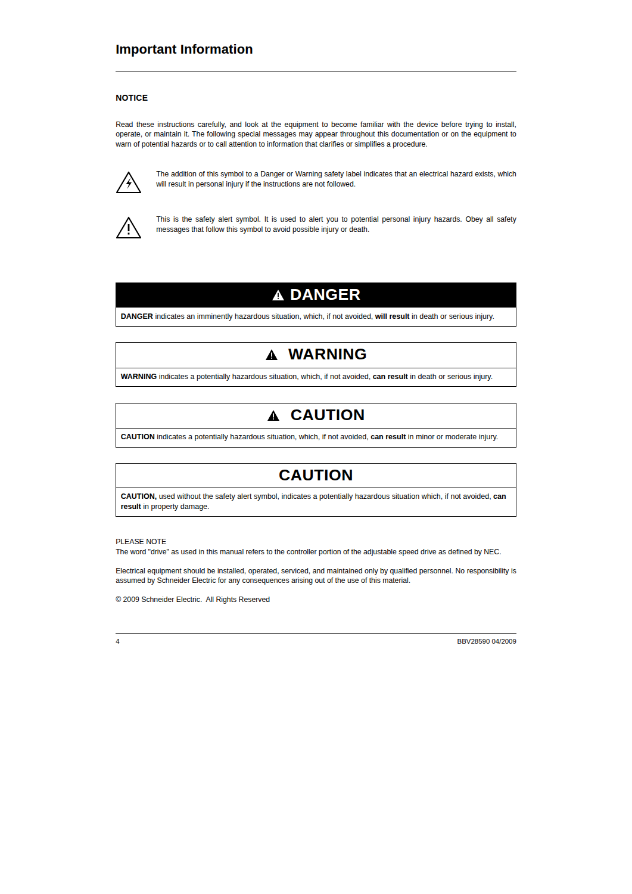Important Information
NOTICE
Read these instructions carefully, and look at the equipment to become familiar with the device before trying to install, operate, or maintain it. The following special messages may appear throughout this documentation or on the equipment to warn of potential hazards or to call attention to information that clarifies or simplifies a procedure.
The addition of this symbol to a Danger or Warning safety label indicates that an electrical hazard exists, which will result in personal injury if the instructions are not followed.
This is the safety alert symbol. It is used to alert you to potential personal injury hazards. Obey all safety messages that follow this symbol to avoid possible injury or death.
DANGER
DANGER indicates an imminently hazardous situation, which, if not avoided, will result in death or serious injury.
WARNING
WARNING indicates a potentially hazardous situation, which, if not avoided, can result in death or serious injury.
CAUTION
CAUTION indicates a potentially hazardous situation, which, if not avoided, can result in minor or moderate injury.
CAUTION
CAUTION, used without the safety alert symbol, indicates a potentially hazardous situation which, if not avoided, can result in property damage.
PLEASE NOTE
The word "drive" as used in this manual refers to the controller portion of the adjustable speed drive as defined by NEC.
Electrical equipment should be installed, operated, serviced, and maintained only by qualified personnel. No responsibility is assumed by Schneider Electric for any consequences arising out of the use of this material.
© 2009 Schneider Electric. All Rights Reserved
4 BBV28590 04/2009